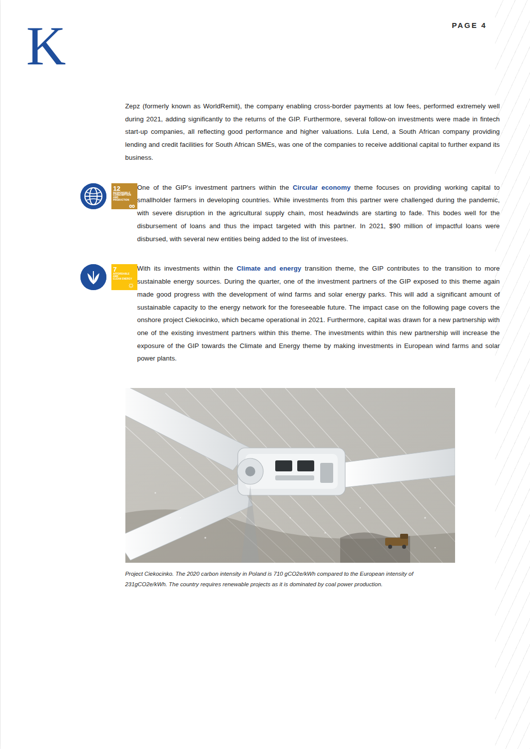PAGE 4
K
Zepz (formerly known as WorldRemit), the company enabling cross-border payments at low fees, performed extremely well during 2021, adding significantly to the returns of the GIP. Furthermore, several follow-on investments were made in fintech start-up companies, all reflecting good performance and higher valuations. Lula Lend, a South African company providing lending and credit facilities for South African SMEs, was one of the companies to receive additional capital to further expand its business.
12
RESPONSIBLE
CONSUMPTION
AND PRODUCTION
∞
One of the GIP's investment partners within the Circular economy theme focuses on providing working capital to smallholder farmers in developing countries. While investments from this partner were challenged during the pandemic, with severe disruption in the agricultural supply chain, most headwinds are starting to fade. This bodes well for the disbursement of loans and thus the impact targeted with this partner. In 2021, $90 million of impactful loans were disbursed, with several new entities being added to the list of investees.
7
AFFORDABLE AND
CLEAN ENERGY
☼
With its investments within the Climate and energy transition theme, the GIP contributes to the transition to more sustainable energy sources. During the quarter, one of the investment partners of the GIP exposed to this theme again made good progress with the development of wind farms and solar energy parks. This will add a significant amount of sustainable capacity to the energy network for the foreseeable future. The impact case on the following page covers the onshore project Ciekocinko, which became operational in 2021. Furthermore, capital was drawn for a new partnership with one of the existing investment partners within this theme. The investments within this new partnership will increase the exposure of the GIP towards the Climate and Energy theme by making investments in European wind farms and solar power plants.
Project Ciekocinko. The 2020 carbon intensity in Poland is 710 gCO2e/kWh compared to the European intensity of 231gCO2e/kWh. The country requires renewable projects as it is dominated by coal power production.